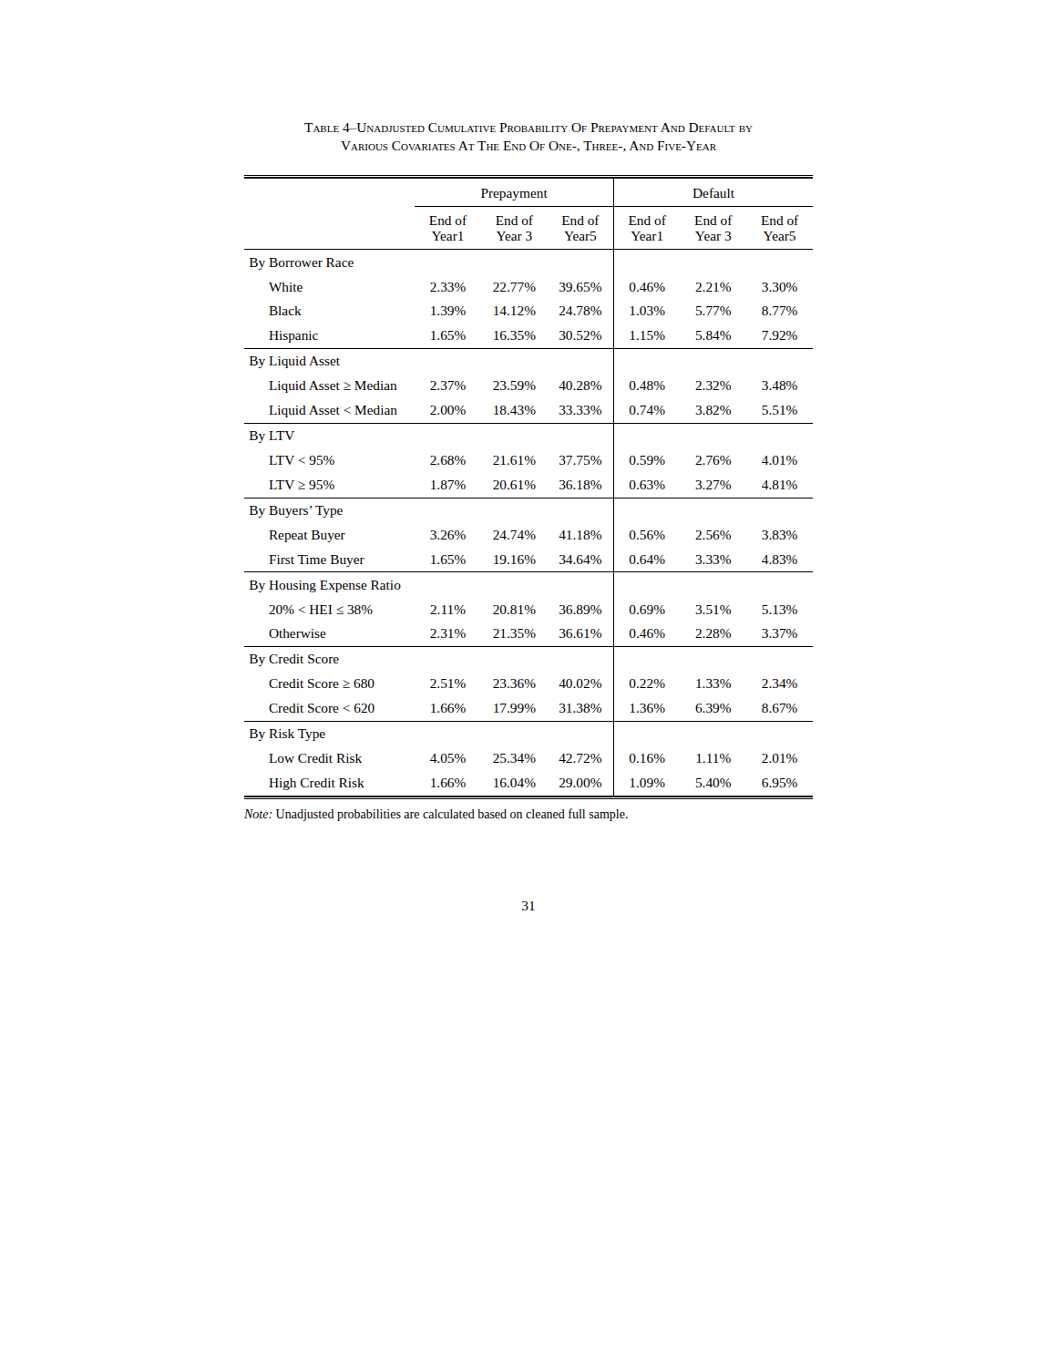Table 4–Unadjusted Cumulative Probability Of Prepayment And Default by
Various Covariates At The End Of One-, Three-, And Five-Year
| | Prepayment | Default |
| | End of Year1 | End of Year 3 | End of Year5 | End of Year1 | End of Year 3 | End of Year5 |
| By Borrower Race | | | | | | |
| White | 2.33% | 22.77% | 39.65% | 0.46% | 2.21% | 3.30% |
| Black | 1.39% | 14.12% | 24.78% | 1.03% | 5.77% | 8.77% |
| Hispanic | 1.65% | 16.35% | 30.52% | 1.15% | 5.84% | 7.92% |
| By Liquid Asset | | | | | | |
| Liquid Asset ≥ Median | 2.37% | 23.59% | 40.28% | 0.48% | 2.32% | 3.48% |
| Liquid Asset < Median | 2.00% | 18.43% | 33.33% | 0.74% | 3.82% | 5.51% |
| By LTV | | | | | | |
| LTV < 95% | 2.68% | 21.61% | 37.75% | 0.59% | 2.76% | 4.01% |
| LTV ≥ 95% | 1.87% | 20.61% | 36.18% | 0.63% | 3.27% | 4.81% |
| By Buyers’ Type | | | | | | |
| Repeat Buyer | 3.26% | 24.74% | 41.18% | 0.56% | 2.56% | 3.83% |
| First Time Buyer | 1.65% | 19.16% | 34.64% | 0.64% | 3.33% | 4.83% |
| By Housing Expense Ratio | | | | | | |
| 20% < HEI ≤ 38% | 2.11% | 20.81% | 36.89% | 0.69% | 3.51% | 5.13% |
| Otherwise | 2.31% | 21.35% | 36.61% | 0.46% | 2.28% | 3.37% |
| By Credit Score | | | | | | |
| Credit Score ≥ 680 | 2.51% | 23.36% | 40.02% | 0.22% | 1.33% | 2.34% |
| Credit Score < 620 | 1.66% | 17.99% | 31.38% | 1.36% | 6.39% | 8.67% |
| By Risk Type | | | | | | |
| Low Credit Risk | 4.05% | 25.34% | 42.72% | 0.16% | 1.11% | 2.01% |
| High Credit Risk | 1.66% | 16.04% | 29.00% | 1.09% | 5.40% | 6.95% |
Note: Unadjusted probabilities are calculated based on cleaned full sample.
31